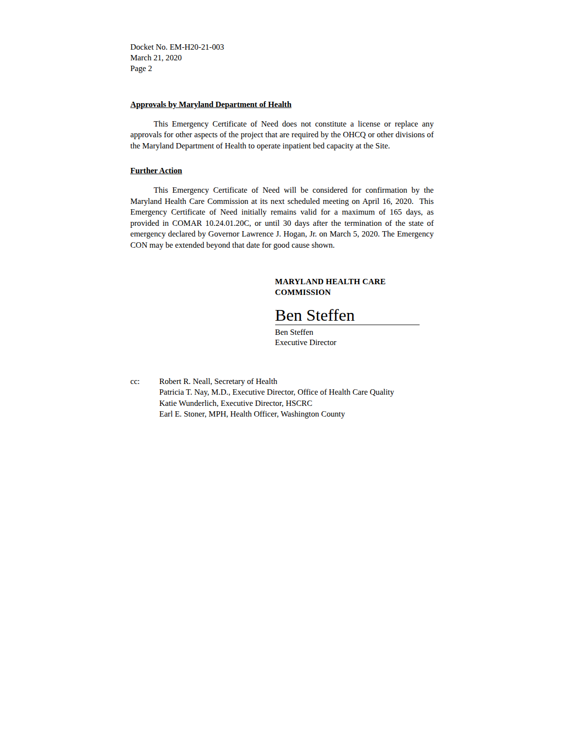Docket No. EM-H20-21-003
March 21, 2020
Page 2
Approvals by Maryland Department of Health
This Emergency Certificate of Need does not constitute a license or replace any approvals for other aspects of the project that are required by the OHCQ or other divisions of the Maryland Department of Health to operate inpatient bed capacity at the Site.
Further Action
This Emergency Certificate of Need will be considered for confirmation by the Maryland Health Care Commission at its next scheduled meeting on April 16, 2020. This Emergency Certificate of Need initially remains valid for a maximum of 165 days, as provided in COMAR 10.24.01.20C, or until 30 days after the termination of the state of emergency declared by Governor Lawrence J. Hogan, Jr. on March 5, 2020. The Emergency CON may be extended beyond that date for good cause shown.
MARYLAND HEALTH CARE COMMISSION
Ben Steffen
Ben Steffen
Executive Director
cc:
Robert R. Neall, Secretary of Health
Patricia T. Nay, M.D., Executive Director, Office of Health Care Quality
Katie Wunderlich, Executive Director, HSCRC
Earl E. Stoner, MPH, Health Officer, Washington County